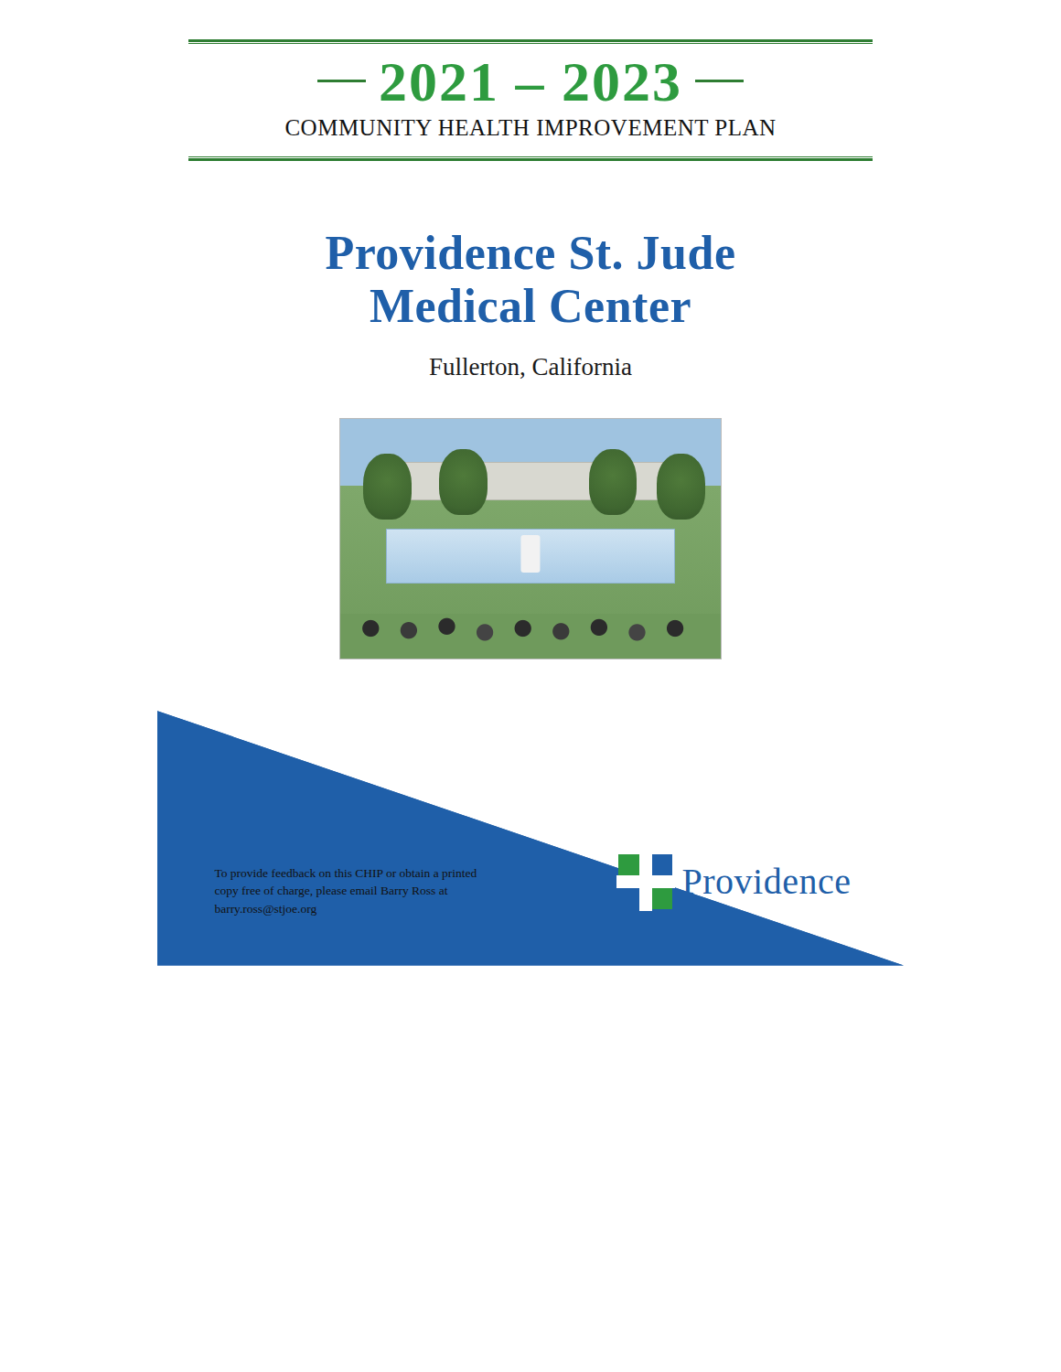2021 – 2023
Community Health Improvement Plan
Providence St. Jude
Medical Center
Fullerton, California
To provide feedback on this CHIP or obtain a printed copy free of charge, please email Barry Ross at barry.ross@stjoe.org
Providence